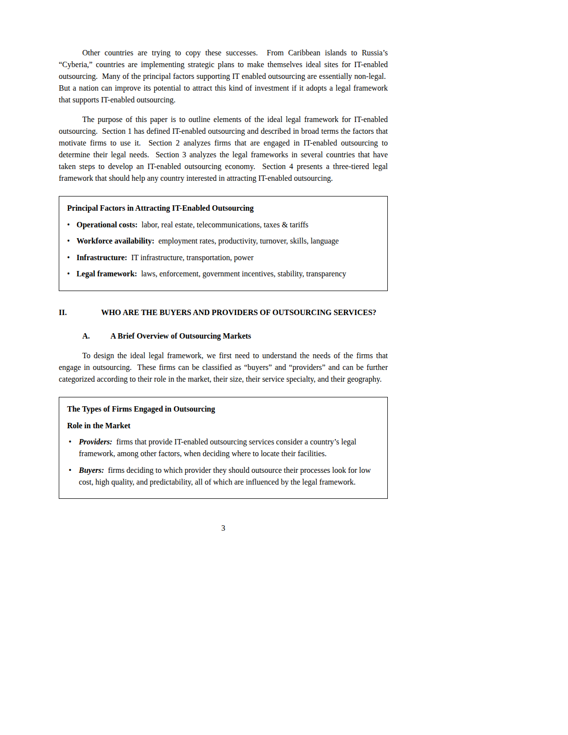Other countries are trying to copy these successes. From Caribbean islands to Russia’s “Cyberia,” countries are implementing strategic plans to make themselves ideal sites for IT-enabled outsourcing. Many of the principal factors supporting IT enabled outsourcing are essentially non-legal. But a nation can improve its potential to attract this kind of investment if it adopts a legal framework that supports IT-enabled outsourcing.
The purpose of this paper is to outline elements of the ideal legal framework for IT-enabled outsourcing. Section 1 has defined IT-enabled outsourcing and described in broad terms the factors that motivate firms to use it. Section 2 analyzes firms that are engaged in IT-enabled outsourcing to determine their legal needs. Section 3 analyzes the legal frameworks in several countries that have taken steps to develop an IT-enabled outsourcing economy. Section 4 presents a three-tiered legal framework that should help any country interested in attracting IT-enabled outsourcing.
Principal Factors in Attracting IT-Enabled Outsourcing
Operational costs: labor, real estate, telecommunications, taxes & tariffs
Workforce availability: employment rates, productivity, turnover, skills, language
Infrastructure: IT infrastructure, transportation, power
Legal framework: laws, enforcement, government incentives, stability, transparency
II. WHO ARE THE BUYERS AND PROVIDERS OF OUTSOURCING SERVICES?
A. A Brief Overview of Outsourcing Markets
To design the ideal legal framework, we first need to understand the needs of the firms that engage in outsourcing. These firms can be classified as “buyers” and “providers” and can be further categorized according to their role in the market, their size, their service specialty, and their geography.
The Types of Firms Engaged in Outsourcing
Role in the Market
Providers: firms that provide IT-enabled outsourcing services consider a country’s legal framework, among other factors, when deciding where to locate their facilities.
Buyers: firms deciding to which provider they should outsource their processes look for low cost, high quality, and predictability, all of which are influenced by the legal framework.
3